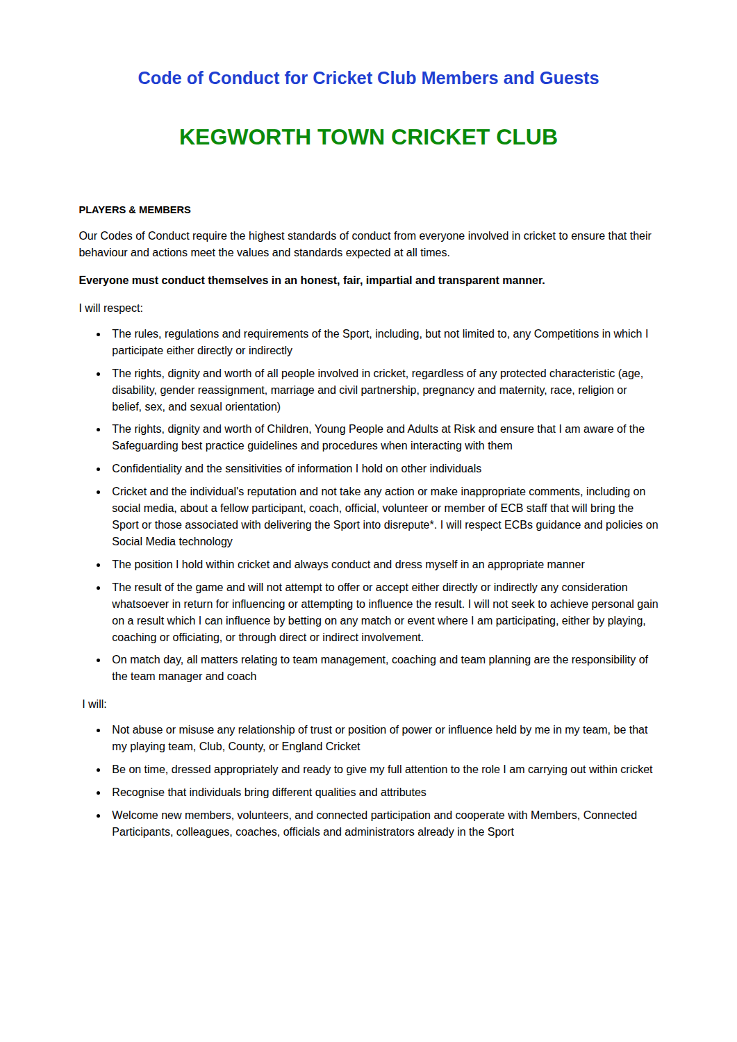Code of Conduct for Cricket Club Members and Guests
KEGWORTH TOWN CRICKET CLUB
PLAYERS & MEMBERS
Our Codes of Conduct require the highest standards of conduct from everyone involved in cricket to ensure that their behaviour and actions meet the values and standards expected at all times.
Everyone must conduct themselves in an honest, fair, impartial and transparent manner.
I will respect:
The rules, regulations and requirements of the Sport, including, but not limited to, any Competitions in which I participate either directly or indirectly
The rights, dignity and worth of all people involved in cricket, regardless of any protected characteristic (age, disability, gender reassignment, marriage and civil partnership, pregnancy and maternity, race, religion or belief, sex, and sexual orientation)
The rights, dignity and worth of Children, Young People and Adults at Risk and ensure that I am aware of the Safeguarding best practice guidelines and procedures when interacting with them
Confidentiality and the sensitivities of information I hold on other individuals
Cricket and the individual's reputation and not take any action or make inappropriate comments, including on social media, about a fellow participant, coach, official, volunteer or member of ECB staff that will bring the Sport or those associated with delivering the Sport into disrepute*. I will respect ECBs guidance and policies on Social Media technology
The position I hold within cricket and always conduct and dress myself in an appropriate manner
The result of the game and will not attempt to offer or accept either directly or indirectly any consideration whatsoever in return for influencing or attempting to influence the result. I will not seek to achieve personal gain on a result which I can influence by betting on any match or event where I am participating, either by playing, coaching or officiating, or through direct or indirect involvement.
On match day, all matters relating to team management, coaching and team planning are the responsibility of the team manager and coach
I will:
Not abuse or misuse any relationship of trust or position of power or influence held by me in my team, be that my playing team, Club, County, or England Cricket
Be on time, dressed appropriately and ready to give my full attention to the role I am carrying out within cricket
Recognise that individuals bring different qualities and attributes
Welcome new members, volunteers, and connected participation and cooperate with Members, Connected Participants, colleagues, coaches, officials and administrators already in the Sport